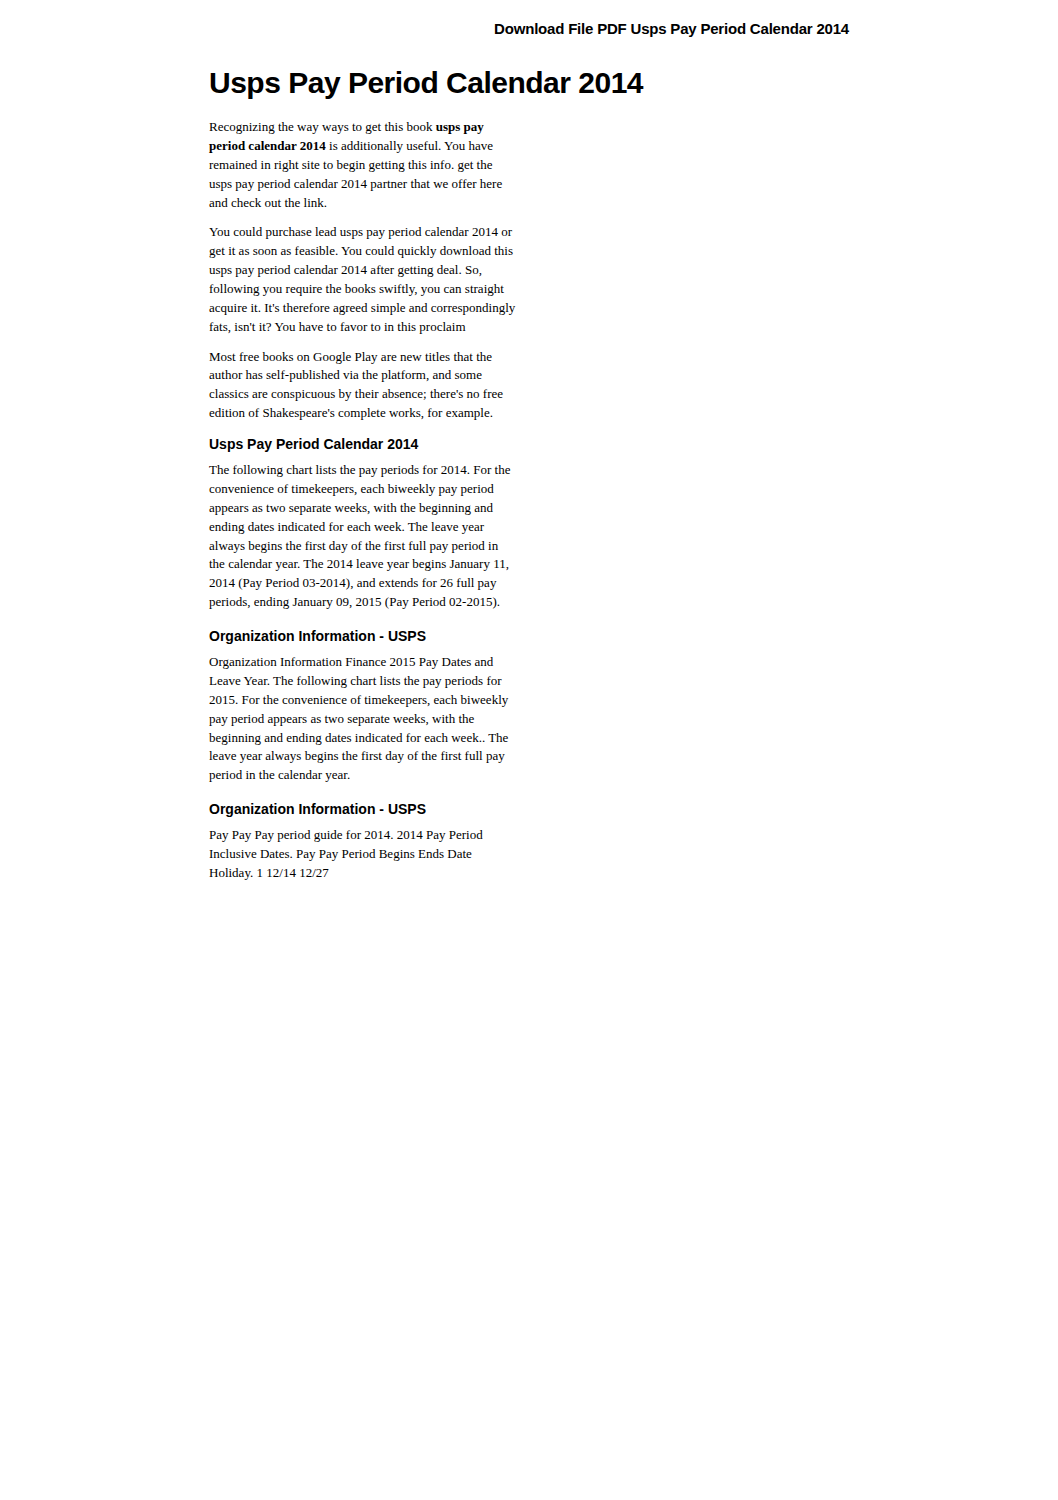Download File PDF Usps Pay Period Calendar 2014
Usps Pay Period Calendar 2014
Recognizing the way ways to get this book usps pay period calendar 2014 is additionally useful. You have remained in right site to begin getting this info. get the usps pay period calendar 2014 partner that we offer here and check out the link.
You could purchase lead usps pay period calendar 2014 or get it as soon as feasible. You could quickly download this usps pay period calendar 2014 after getting deal. So, following you require the books swiftly, you can straight acquire it. It's therefore agreed simple and correspondingly fats, isn't it? You have to favor to in this proclaim
Most free books on Google Play are new titles that the author has self-published via the platform, and some classics are conspicuous by their absence; there's no free edition of Shakespeare's complete works, for example.
Usps Pay Period Calendar 2014
The following chart lists the pay periods for 2014. For the convenience of timekeepers, each biweekly pay period appears as two separate weeks, with the beginning and ending dates indicated for each week. The leave year always begins the first day of the first full pay period in the calendar year. The 2014 leave year begins January 11, 2014 (Pay Period 03-2014), and extends for 26 full pay periods, ending January 09, 2015 (Pay Period 02-2015).
Organization Information - USPS
Organization Information Finance 2015 Pay Dates and Leave Year. The following chart lists the pay periods for 2015. For the convenience of timekeepers, each biweekly pay period appears as two separate weeks, with the beginning and ending dates indicated for each week.. The leave year always begins the first day of the first full pay period in the calendar year.
Organization Information - USPS
Pay Pay Pay period guide for 2014. 2014 Pay Period Inclusive Dates. Pay Pay Period Begins Ends Date Holiday. 1 12/14 12/27